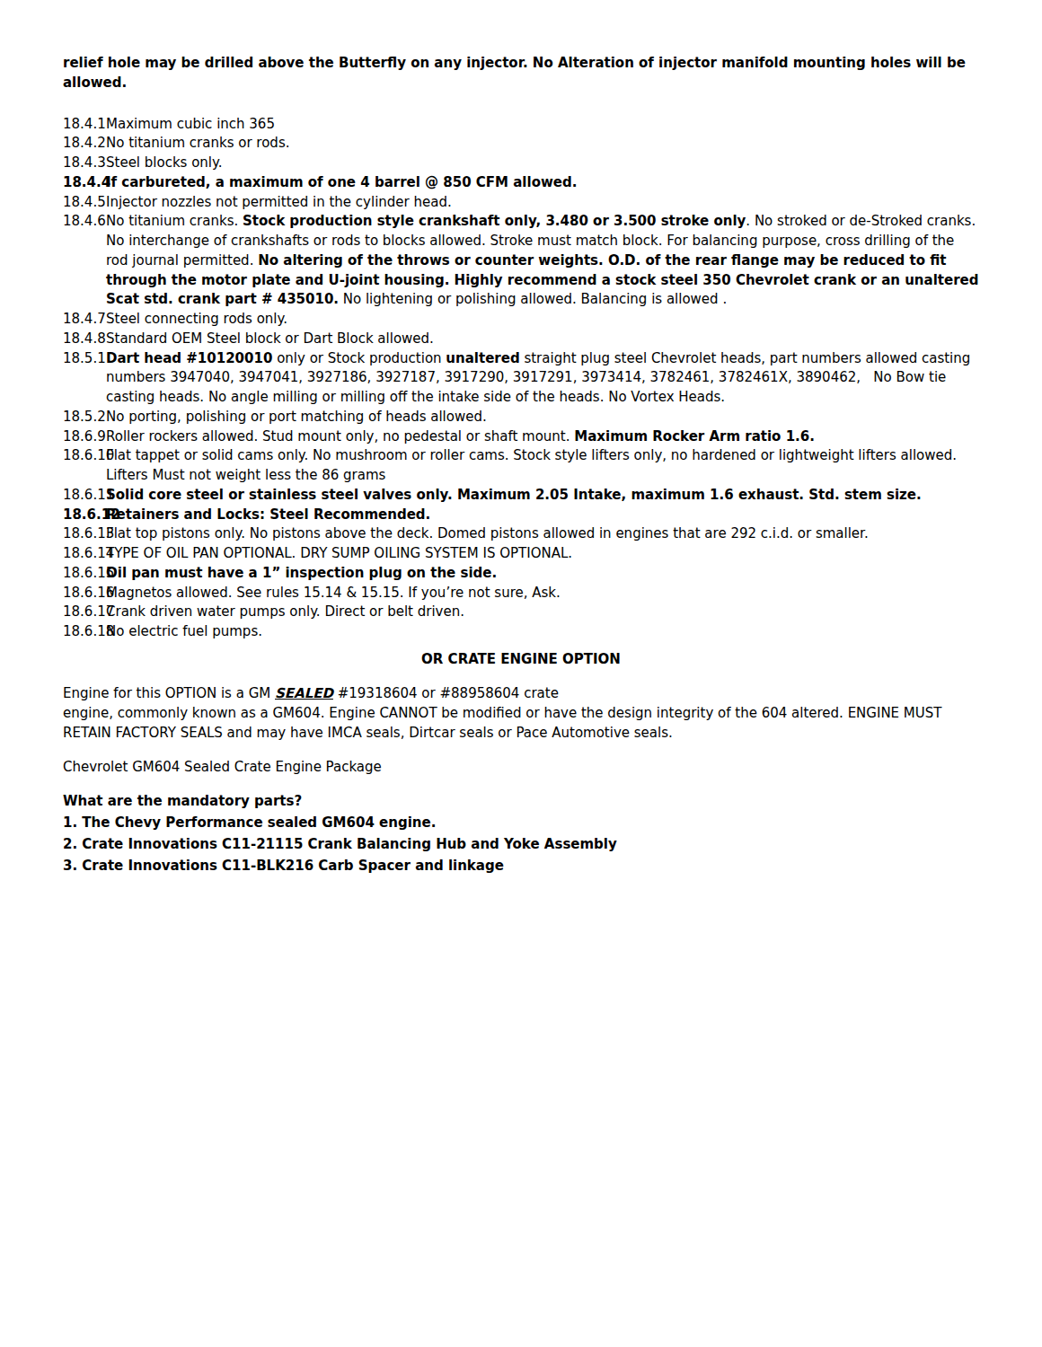relief hole may be drilled above the Butterfly on any injector. No Alteration of injector manifold mounting holes will be allowed.
18.4.1 Maximum cubic inch 365
18.4.2 No titanium cranks or rods.
18.4.3 Steel blocks only.
18.4.4 If carbureted, a maximum of one 4 barrel @ 850 CFM allowed.
18.4.5 Injector nozzles not permitted in the cylinder head.
18.4.6 No titanium cranks. Stock production style crankshaft only, 3.480 or 3.500 stroke only. No stroked or de-Stroked cranks. No interchange of crankshafts or rods to blocks allowed. Stroke must match block. For balancing purpose, cross drilling of the rod journal permitted. No altering of the throws or counter weights. O.D. of the rear flange may be reduced to fit through the motor plate and U-joint housing. Highly recommend a stock steel 350 Chevrolet crank or an unaltered Scat std. crank part # 435010. No lightening or polishing allowed. Balancing is allowed .
18.4.7 Steel connecting rods only.
18.4.8 Standard OEM Steel block or Dart Block allowed.
18.5.1 Dart head #10120010 only or Stock production unaltered straight plug steel Chevrolet heads, part numbers allowed casting numbers 3947040, 3947041, 3927186, 3927187, 3917290, 3917291, 3973414, 3782461, 3782461X, 3890462, No Bow tie casting heads. No angle milling or milling off the intake side of the heads. No Vortex Heads.
18.5.2 No porting, polishing or port matching of heads allowed.
18.6.9 Roller rockers allowed. Stud mount only, no pedestal or shaft mount. Maximum Rocker Arm ratio 1.6.
18.6.10 Flat tappet or solid cams only. No mushroom or roller cams. Stock style lifters only, no hardened or lightweight lifters allowed. Lifters Must not weight less the 86 grams
18.6.11 Solid core steel or stainless steel valves only. Maximum 2.05 Intake, maximum 1.6 exhaust. Std. stem size.
18.6.12 Retainers and Locks: Steel Recommended.
18.6.13 Flat top pistons only. No pistons above the deck. Domed pistons allowed in engines that are 292 c.i.d. or smaller.
18.6.14 TYPE OF OIL PAN OPTIONAL. DRY SUMP OILING SYSTEM IS OPTIONAL.
18.6.15 Oil pan must have a 1” inspection plug on the side.
18.6.16 Magnetos allowed. See rules 15.14 & 15.15. If you’re not sure, Ask.
18.6.17 Crank driven water pumps only. Direct or belt driven.
18.6.18 No electric fuel pumps.
OR CRATE ENGINE OPTION
Engine for this OPTION is a GM SEALED #19318604 or #88958604 crate
engine, commonly known as a GM604. Engine CANNOT be modified or have the design integrity of the 604 altered. ENGINE MUST RETAIN FACTORY SEALS and may have IMCA seals, Dirtcar seals or Pace Automotive seals.
Chevrolet GM604 Sealed Crate Engine Package
What are the mandatory parts?
1. The Chevy Performance sealed GM604 engine.
2. Crate Innovations C11-21115 Crank Balancing Hub and Yoke Assembly
3. Crate Innovations C11-BLK216 Carb Spacer and linkage